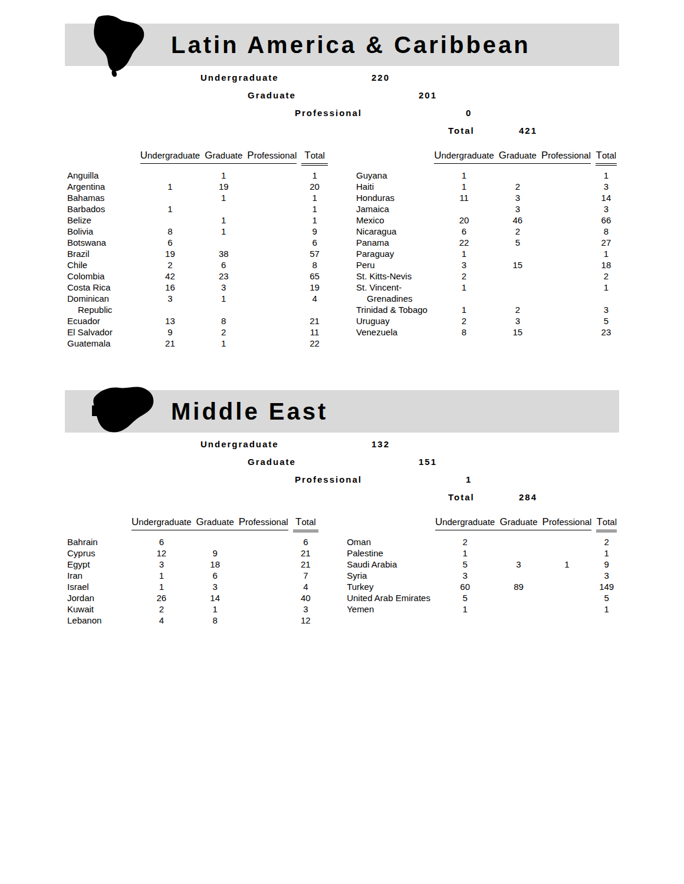Latin America & Caribbean
Undergraduate
220
Graduate
201
Professional
0
Total
421
| | U ndergraduate | G raduate | P rofessional | T otal |
| --- | --- | --- | --- | --- |
| Anguilla | | 1 | | 1 |
| Argentina | 1 | 19 | | 20 |
| Bahamas | | 1 | | 1 |
| Barbados | 1 | | | 1 |
| Belize | | 1 | | 1 |
| Bolivia | 8 | 1 | | 9 |
| Botswana | 6 | | | 6 |
| Brazil | 19 | 38 | | 57 |
| Chile | 2 | 6 | | 8 |
| Colombia | 42 | 23 | | 65 |
| Costa Rica | 16 | 3 | | 19 |
| Dominican | 3 | 1 | | 4 |
| Republic | | | | |
| Ecuador | 13 | 8 | | 21 |
| El Salvador | 9 | 2 | | 11 |
| Guatemala | 21 | 1 | | 22 |
| | U ndergraduate | G raduate | P rofessional | T otal |
| --- | --- | --- | --- | --- |
| Guyana | 1 | | | 1 |
| Haiti | 1 | 2 | | 3 |
| Honduras | 11 | 3 | | 14 |
| Jamaica | | 3 | | 3 |
| Mexico | 20 | 46 | | 66 |
| Nicaragua | 6 | 2 | | 8 |
| Panama | 22 | 5 | | 27 |
| Paraguay | 1 | | | 1 |
| Peru | 3 | 15 | | 18 |
| St. Kitts-Nevis | 2 | | | 2 |
| St. Vincent- | 1 | | | 1 |
| Grenadines | | | | |
| Trinidad & Tobago | 1 | 2 | | 3 |
| Uruguay | 2 | 3 | | 5 |
| Venezuela | 8 | 15 | | 23 |
Middle East
Undergraduate
132
Graduate
151
Professional
1
Total
284
| | U ndergraduate | G raduate | P rofessional | T otal |
| --- | --- | --- | --- | --- |
| Bahrain | 6 | | | 6 |
| Cyprus | 12 | 9 | | 21 |
| Egypt | 3 | 18 | | 21 |
| Iran | 1 | 6 | | 7 |
| Israel | 1 | 3 | | 4 |
| Jordan | 26 | 14 | | 40 |
| Kuwait | 2 | 1 | | 3 |
| Lebanon | 4 | 8 | | 12 |
| | U ndergraduate | G raduate | P rofessional | T otal |
| --- | --- | --- | --- | --- |
| Oman | 2 | | | 2 |
| Palestine | 1 | | | 1 |
| Saudi Arabia | 5 | 3 | 1 | 9 |
| Syria | 3 | | | 3 |
| Turkey | 60 | 89 | | 149 |
| United Arab Emirates | 5 | | | 5 |
| Yemen | 1 | | | 1 |